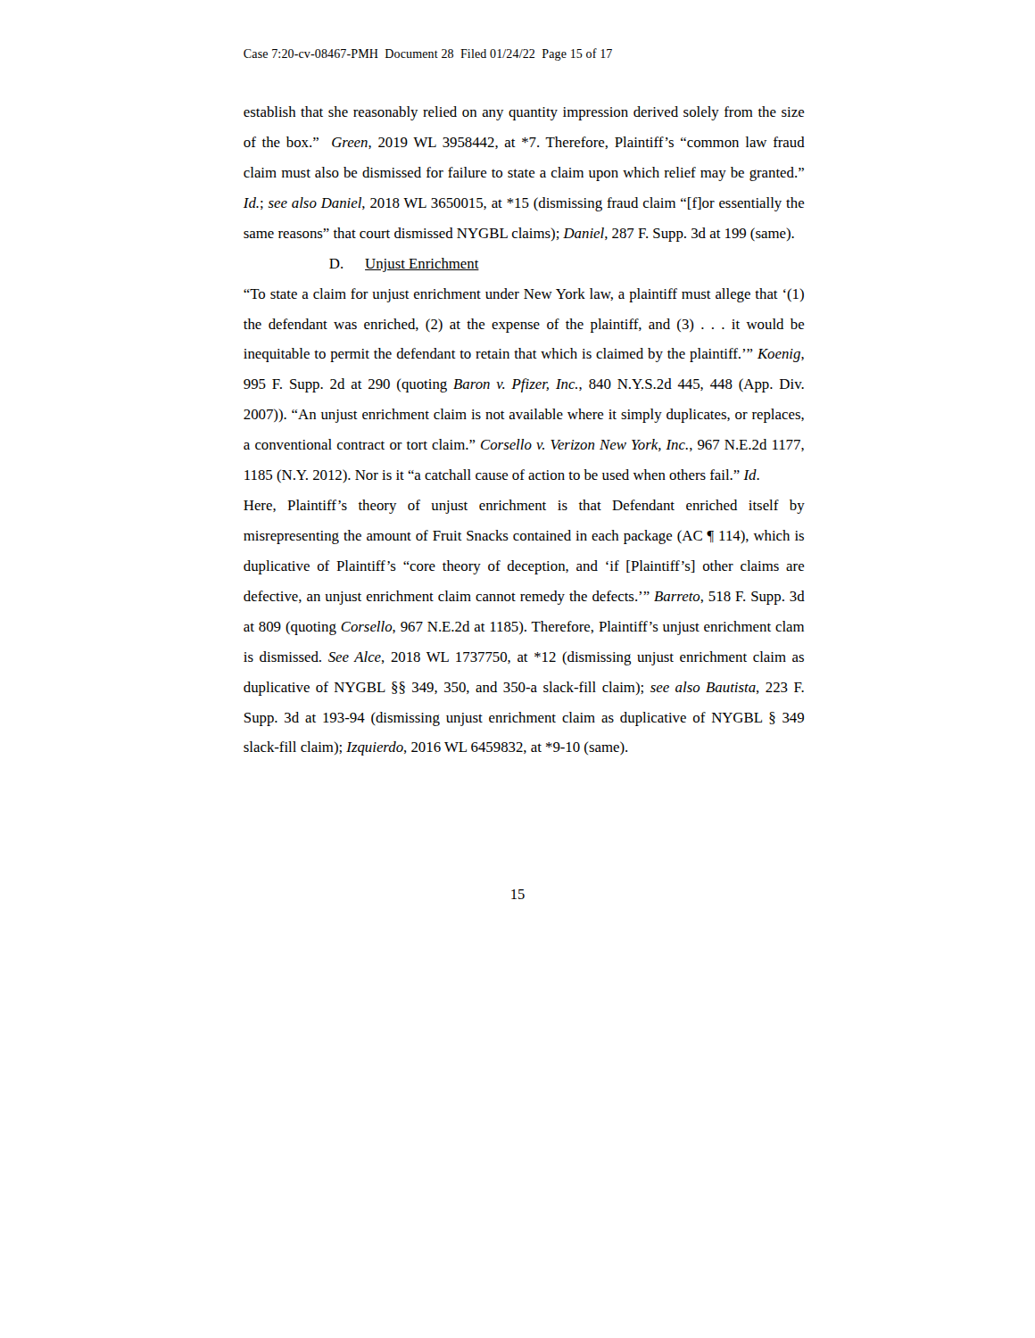Case 7:20-cv-08467-PMH Document 28 Filed 01/24/22 Page 15 of 17
establish that she reasonably relied on any quantity impression derived solely from the size of the box.” Green, 2019 WL 3958442, at *7. Therefore, Plaintiff’s “common law fraud claim must also be dismissed for failure to state a claim upon which relief may be granted.” Id.; see also Daniel, 2018 WL 3650015, at *15 (dismissing fraud claim “[f]or essentially the same reasons” that court dismissed NYGBL claims); Daniel, 287 F. Supp. 3d at 199 (same).
D. Unjust Enrichment
“To state a claim for unjust enrichment under New York law, a plaintiff must allege that ‘(1) the defendant was enriched, (2) at the expense of the plaintiff, and (3) . . . it would be inequitable to permit the defendant to retain that which is claimed by the plaintiff.’” Koenig, 995 F. Supp. 2d at 290 (quoting Baron v. Pfizer, Inc., 840 N.Y.S.2d 445, 448 (App. Div. 2007)). “An unjust enrichment claim is not available where it simply duplicates, or replaces, a conventional contract or tort claim.” Corsello v. Verizon New York, Inc., 967 N.E.2d 1177, 1185 (N.Y. 2012). Nor is it “a catchall cause of action to be used when others fail.” Id.
Here, Plaintiff’s theory of unjust enrichment is that Defendant enriched itself by misrepresenting the amount of Fruit Snacks contained in each package (AC ¶ 114), which is duplicative of Plaintiff’s “core theory of deception, and ‘if [Plaintiff’s] other claims are defective, an unjust enrichment claim cannot remedy the defects.’” Barreto, 518 F. Supp. 3d at 809 (quoting Corsello, 967 N.E.2d at 1185). Therefore, Plaintiff’s unjust enrichment clam is dismissed. See Alce, 2018 WL 1737750, at *12 (dismissing unjust enrichment claim as duplicative of NYGBL §§ 349, 350, and 350-a slack-fill claim); see also Bautista, 223 F. Supp. 3d at 193-94 (dismissing unjust enrichment claim as duplicative of NYGBL § 349 slack-fill claim); Izquierdo, 2016 WL 6459832, at *9-10 (same).
15